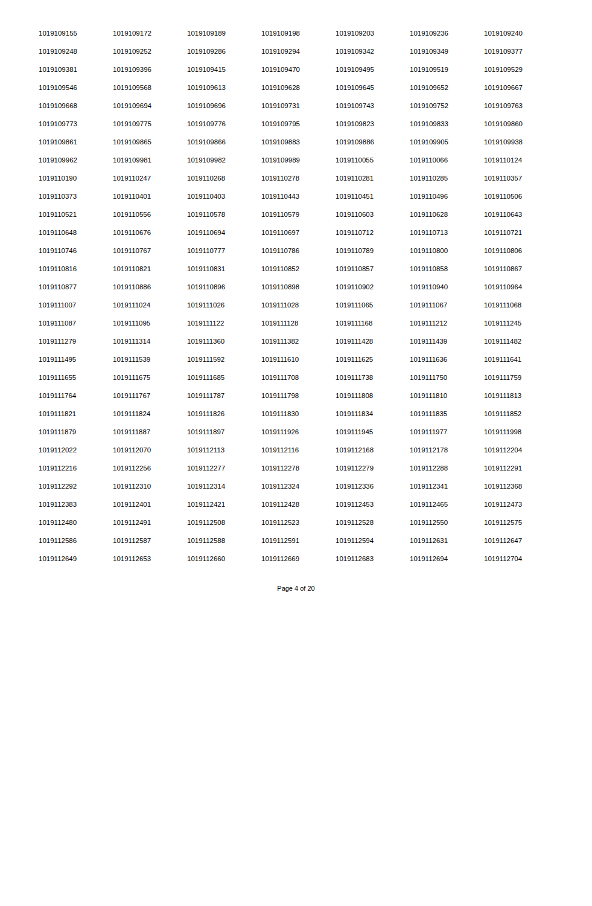| 1019109155 | 1019109172 | 1019109189 | 1019109198 | 1019109203 | 1019109236 | 1019109240 |
| 1019109248 | 1019109252 | 1019109286 | 1019109294 | 1019109342 | 1019109349 | 1019109377 |
| 1019109381 | 1019109396 | 1019109415 | 1019109470 | 1019109495 | 1019109519 | 1019109529 |
| 1019109546 | 1019109568 | 1019109613 | 1019109628 | 1019109645 | 1019109652 | 1019109667 |
| 1019109668 | 1019109694 | 1019109696 | 1019109731 | 1019109743 | 1019109752 | 1019109763 |
| 1019109773 | 1019109775 | 1019109776 | 1019109795 | 1019109823 | 1019109833 | 1019109860 |
| 1019109861 | 1019109865 | 1019109866 | 1019109883 | 1019109886 | 1019109905 | 1019109938 |
| 1019109962 | 1019109981 | 1019109982 | 1019109989 | 1019110055 | 1019110066 | 1019110124 |
| 1019110190 | 1019110247 | 1019110268 | 1019110278 | 1019110281 | 1019110285 | 1019110357 |
| 1019110373 | 1019110401 | 1019110403 | 1019110443 | 1019110451 | 1019110496 | 1019110506 |
| 1019110521 | 1019110556 | 1019110578 | 1019110579 | 1019110603 | 1019110628 | 1019110643 |
| 1019110648 | 1019110676 | 1019110694 | 1019110697 | 1019110712 | 1019110713 | 1019110721 |
| 1019110746 | 1019110767 | 1019110777 | 1019110786 | 1019110789 | 1019110800 | 1019110806 |
| 1019110816 | 1019110821 | 1019110831 | 1019110852 | 1019110857 | 1019110858 | 1019110867 |
| 1019110877 | 1019110886 | 1019110896 | 1019110898 | 1019110902 | 1019110940 | 1019110964 |
| 1019111007 | 1019111024 | 1019111026 | 1019111028 | 1019111065 | 1019111067 | 1019111068 |
| 1019111087 | 1019111095 | 1019111122 | 1019111128 | 1019111168 | 1019111212 | 1019111245 |
| 1019111279 | 1019111314 | 1019111360 | 1019111382 | 1019111428 | 1019111439 | 1019111482 |
| 1019111495 | 1019111539 | 1019111592 | 1019111610 | 1019111625 | 1019111636 | 1019111641 |
| 1019111655 | 1019111675 | 1019111685 | 1019111708 | 1019111738 | 1019111750 | 1019111759 |
| 1019111764 | 1019111767 | 1019111787 | 1019111798 | 1019111808 | 1019111810 | 1019111813 |
| 1019111821 | 1019111824 | 1019111826 | 1019111830 | 1019111834 | 1019111835 | 1019111852 |
| 1019111879 | 1019111887 | 1019111897 | 1019111926 | 1019111945 | 1019111977 | 1019111998 |
| 1019112022 | 1019112070 | 1019112113 | 1019112116 | 1019112168 | 1019112178 | 1019112204 |
| 1019112216 | 1019112256 | 1019112277 | 1019112278 | 1019112279 | 1019112288 | 1019112291 |
| 1019112292 | 1019112310 | 1019112314 | 1019112324 | 1019112336 | 1019112341 | 1019112368 |
| 1019112383 | 1019112401 | 1019112421 | 1019112428 | 1019112453 | 1019112465 | 1019112473 |
| 1019112480 | 1019112491 | 1019112508 | 1019112523 | 1019112528 | 1019112550 | 1019112575 |
| 1019112586 | 1019112587 | 1019112588 | 1019112591 | 1019112594 | 1019112631 | 1019112647 |
| 1019112649 | 1019112653 | 1019112660 | 1019112669 | 1019112683 | 1019112694 | 1019112704 |
Page 4 of 20